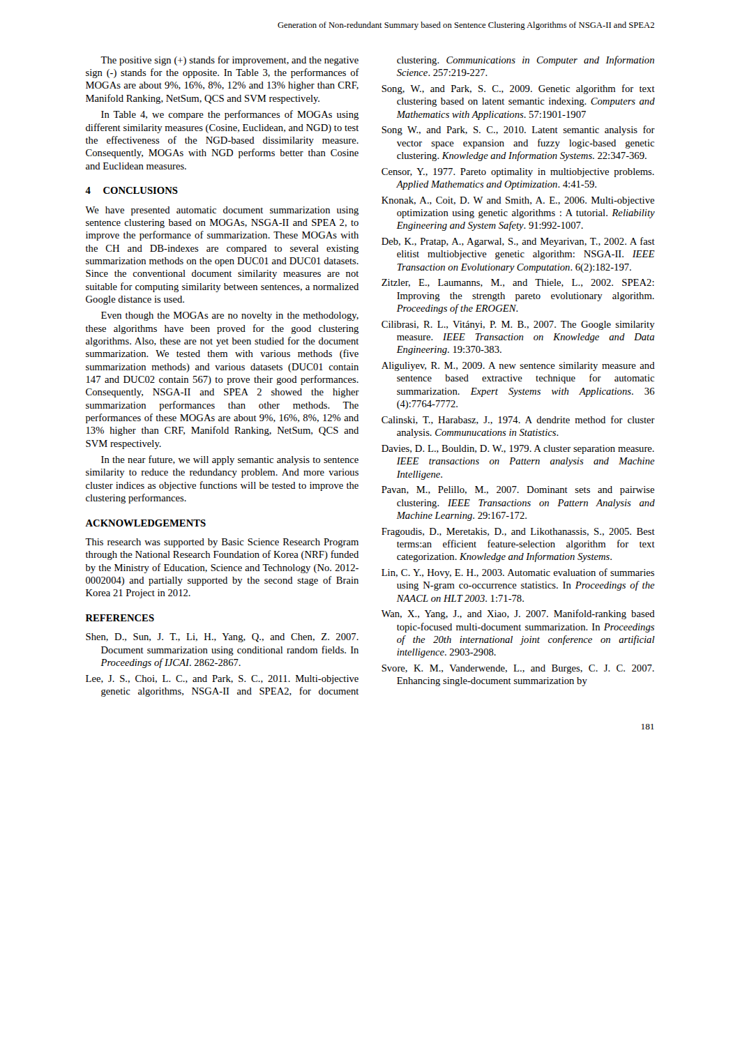Generation of Non-redundant Summary based on Sentence Clustering Algorithms of NSGA-II and SPEA2
The positive sign (+) stands for improvement, and the negative sign (-) stands for the opposite. In Table 3, the performances of MOGAs are about 9%, 16%, 8%, 12% and 13% higher than CRF, Manifold Ranking, NetSum, QCS and SVM respectively.
In Table 4, we compare the performances of MOGAs using different similarity measures (Cosine, Euclidean, and NGD) to test the effectiveness of the NGD-based dissimilarity measure. Consequently, MOGAs with NGD performs better than Cosine and Euclidean measures.
4 CONCLUSIONS
We have presented automatic document summarization using sentence clustering based on MOGAs, NSGA-II and SPEA 2, to improve the performance of summarization. These MOGAs with the CH and DB-indexes are compared to several existing summarization methods on the open DUC01 and DUC01 datasets. Since the conventional document similarity measures are not suitable for computing similarity between sentences, a normalized Google distance is used.
Even though the MOGAs are no novelty in the methodology, these algorithms have been proved for the good clustering algorithms. Also, these are not yet been studied for the document summarization. We tested them with various methods (five summarization methods) and various datasets (DUC01 contain 147 and DUC02 contain 567) to prove their good performances. Consequently, NSGA-II and SPEA 2 showed the higher summarization performances than other methods. The performances of these MOGAs are about 9%, 16%, 8%, 12% and 13% higher than CRF, Manifold Ranking, NetSum, QCS and SVM respectively.
In the near future, we will apply semantic analysis to sentence similarity to reduce the redundancy problem. And more various cluster indices as objective functions will be tested to improve the clustering performances.
ACKNOWLEDGEMENTS
This research was supported by Basic Science Research Program through the National Research Foundation of Korea (NRF) funded by the Ministry of Education, Science and Technology (No. 2012-0002004) and partially supported by the second stage of Brain Korea 21 Project in 2012.
REFERENCES
Shen, D., Sun, J. T., Li, H., Yang, Q., and Chen, Z. 2007. Document summarization using conditional random fields. In Proceedings of IJCAI. 2862-2867.
Lee, J. S., Choi, L. C., and Park, S. C., 2011. Multi-objective genetic algorithms, NSGA-II and SPEA2, for document clustering. Communications in Computer and Information Science. 257:219-227.
Song, W., and Park, S. C., 2009. Genetic algorithm for text clustering based on latent semantic indexing. Computers and Mathematics with Applications. 57:1901-1907
Song W., and Park, S. C., 2010. Latent semantic analysis for vector space expansion and fuzzy logic-based genetic clustering. Knowledge and Information Systems. 22:347-369.
Censor, Y., 1977. Pareto optimality in multiobjective problems. Applied Mathematics and Optimization. 4:41-59.
Knonak, A., Coit, D. W and Smith, A. E., 2006. Multi-objective optimization using genetic algorithms : A tutorial. Reliability Engineering and System Safety. 91:992-1007.
Deb, K., Pratap, A., Agarwal, S., and Meyarivan, T., 2002. A fast elitist multiobjective genetic algorithm: NSGA-II. IEEE Transaction on Evolutionary Computation. 6(2):182-197.
Zitzler, E., Laumanns, M., and Thiele, L., 2002. SPEA2: Improving the strength pareto evolutionary algorithm. Proceedings of the EROGEN.
Cilibrasi, R. L., Vitányi, P. M. B., 2007. The Google similarity measure. IEEE Transaction on Knowledge and Data Engineering. 19:370-383.
Aliguliyev, R. M., 2009. A new sentence similarity measure and sentence based extractive technique for automatic summarization. Expert Systems with Applications. 36 (4):7764-7772.
Calinski, T., Harabasz, J., 1974. A dendrite method for cluster analysis. Communucations in Statistics.
Davies, D. L., Bouldin, D. W., 1979. A cluster separation measure. IEEE transactions on Pattern analysis and Machine Intelligene.
Pavan, M., Pelillo, M., 2007. Dominant sets and pairwise clustering. IEEE Transactions on Pattern Analysis and Machine Learning. 29:167-172.
Fragoudis, D., Meretakis, D., and Likothanassis, S., 2005. Best terms:an efficient feature-selection algorithm for text categorization. Knowledge and Information Systems.
Lin, C. Y., Hovy, E. H., 2003. Automatic evaluation of summaries using N-gram co-occurrence statistics. In Proceedings of the NAACL on HLT 2003. 1:71-78.
Wan, X., Yang, J., and Xiao, J. 2007. Manifold-ranking based topic-focused multi-document summarization. In Proceedings of the 20th international joint conference on artificial intelligence. 2903-2908.
Svore, K. M., Vanderwende, L., and Burges, C. J. C. 2007. Enhancing single-document summarization by
181